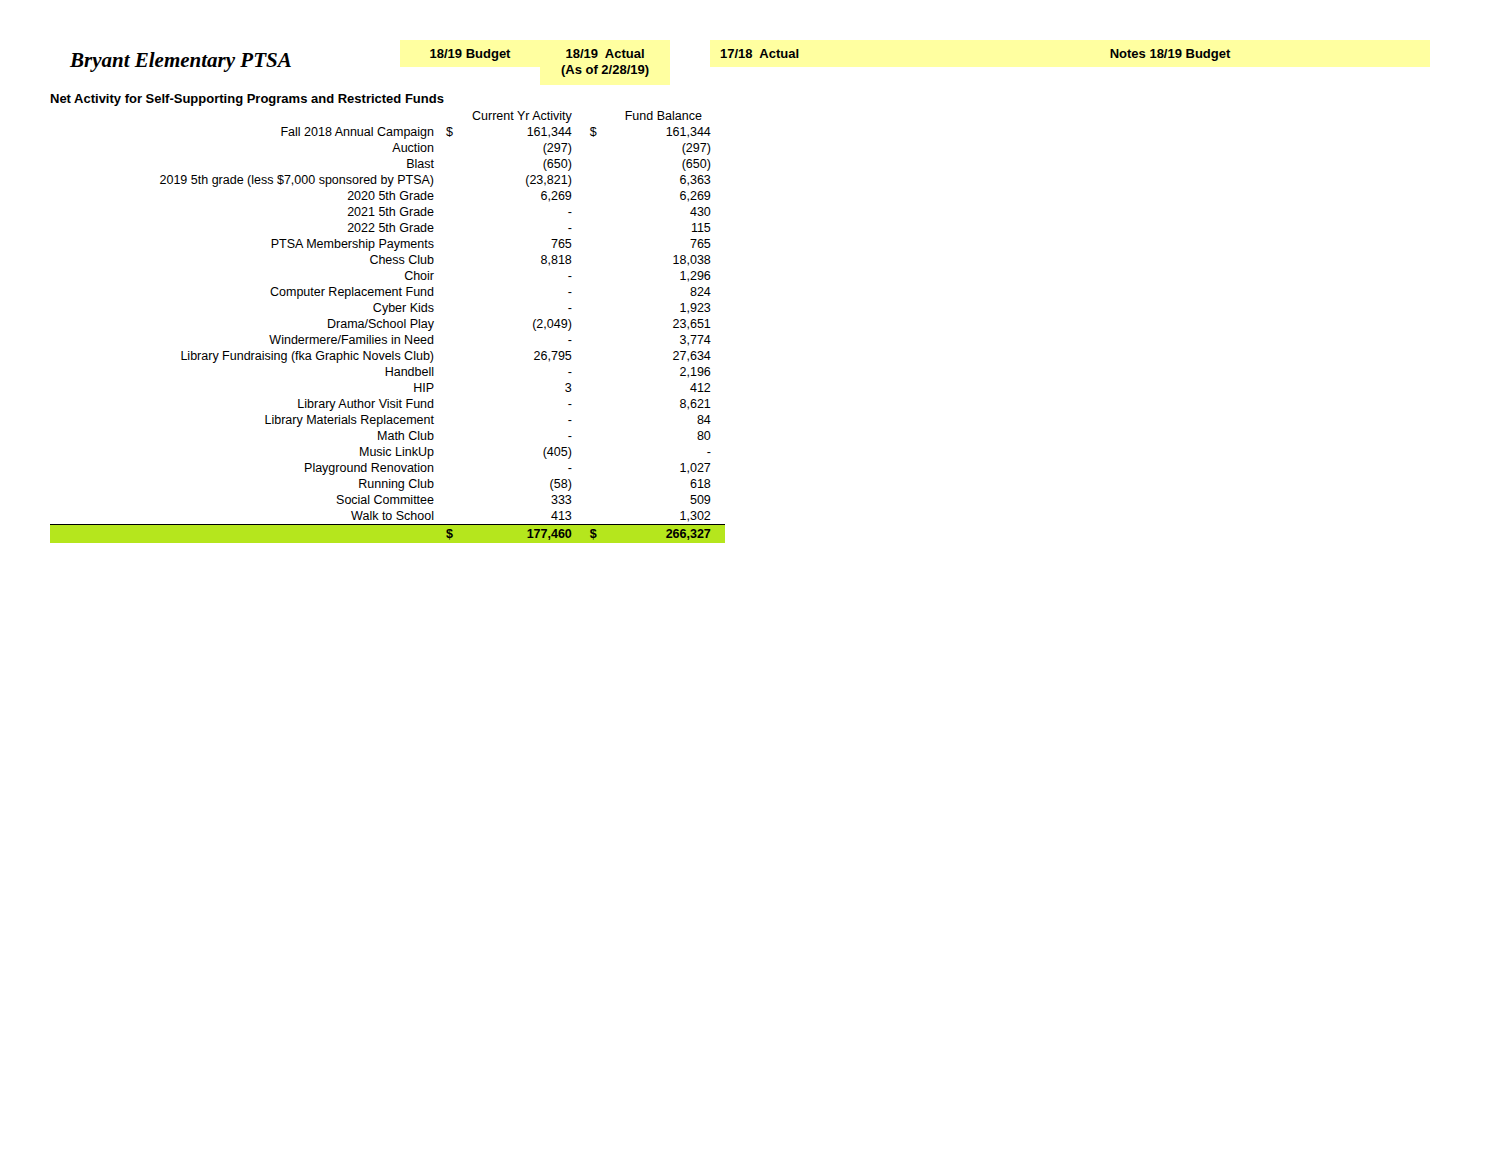Bryant Elementary PTSA
18/19 Budget
18/19 Actual
(As of 2/28/19)
17/18 Actual
Notes 18/19 Budget
Net Activity for Self-Supporting Programs and Restricted Funds
| | | Current Yr Activity | | Fund Balance |
| Fall 2018 Annual Campaign | $ | 161,344 | $ | 161,344 |
| Auction | | (297) | | (297) |
| Blast | | (650) | | (650) |
| 2019 5th grade (less $7,000 sponsored by PTSA) | | (23,821) | | 6,363 |
| 2020 5th Grade | | 6,269 | | 6,269 |
| 2021 5th Grade | | - | | 430 |
| 2022 5th Grade | | - | | 115 |
| PTSA Membership Payments | | 765 | | 765 |
| Chess Club | | 8,818 | | 18,038 |
| Choir | | - | | 1,296 |
| Computer Replacement Fund | | - | | 824 |
| Cyber Kids | | - | | 1,923 |
| Drama/School Play | | (2,049) | | 23,651 |
| Windermere/Families in Need | | - | | 3,774 |
| Library Fundraising (fka Graphic Novels Club) | | 26,795 | | 27,634 |
| Handbell | | - | | 2,196 |
| HIP | | 3 | | 412 |
| Library Author Visit Fund | | - | | 8,621 |
| Library Materials Replacement | | - | | 84 |
| Math Club | | - | | 80 |
| Music LinkUp | | (405) | | - |
| Playground Renovation | | - | | 1,027 |
| Running Club | | (58) | | 618 |
| Social Committee | | 333 | | 509 |
| Walk to School | | 413 | | 1,302 |
| | $ | 177,460 | $ | 266,327 |